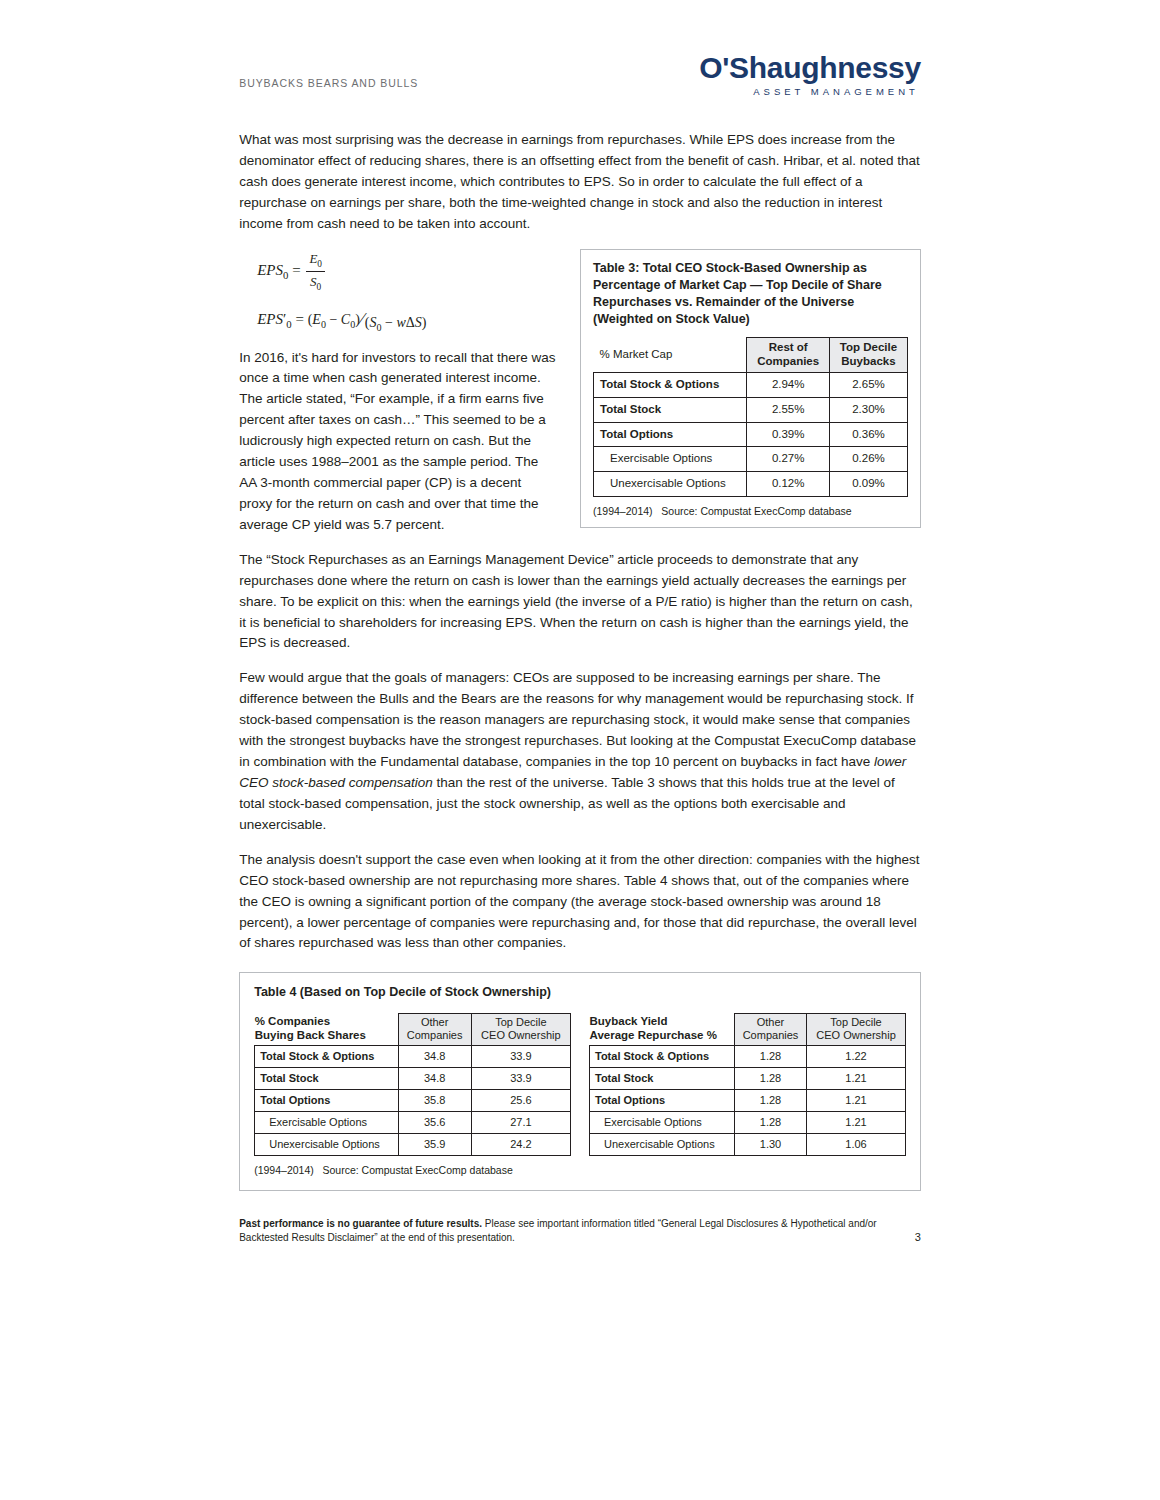Buybacks Bears and Bulls
O'Shaughnessy
ASSET MANAGEMENT
What was most surprising was the decrease in earnings from repurchases. While EPS does increase from the denominator effect of reducing shares, there is an offsetting effect from the benefit of cash. Hribar, et al. noted that cash does generate interest income, which contributes to EPS. So in order to calculate the full effect of a repurchase on earnings per share, both the time-weighted change in stock and also the reduction in interest income from cash need to be taken into account.
Table 3: Total CEO Stock-Based Ownership as Percentage of Market Cap — Top Decile of Share Repurchases vs. Remainder of the Universe (Weighted on Stock Value)
| % Market Cap | Rest of Companies | Top Decile Buybacks |
| --- | --- | --- |
| Total Stock & Options | 2.94% | 2.65% |
| Total Stock | 2.55% | 2.30% |
| Total Options | 0.39% | 0.36% |
| Exercisable Options | 0.27% | 0.26% |
| Unexercisable Options | 0.12% | 0.09% |
(1994–2014) Source: Compustat ExecComp database
EPS0 = E0 S0
EPS′0 = (E0 − C0)⁄(S0 − w ΔS)
In 2016, it's hard for investors to recall that there was once a time when cash generated interest income. The article stated, “For example, if a firm earns five percent after taxes on cash…” This seemed to be a ludicrously high expected return on cash. But the article uses 1988–2001 as the sample period. The AA 3-month commercial paper (CP) is a decent proxy for the return on cash and over that time the average CP yield was 5.7 percent.
The “Stock Repurchases as an Earnings Management Device” article proceeds to demonstrate that any repurchases done where the return on cash is lower than the earnings yield actually decreases the earnings per share. To be explicit on this: when the earnings yield (the inverse of a P/E ratio) is higher than the return on cash, it is beneficial to shareholders for increasing EPS. When the return on cash is higher than the earnings yield, the EPS is decreased.
Few would argue that the goals of managers: CEOs are supposed to be increasing earnings per share. The difference between the Bulls and the Bears are the reasons for why management would be repurchasing stock. If stock-based compensation is the reason managers are repurchasing stock, it would make sense that companies with the strongest buybacks have the strongest repurchases. But looking at the Compustat ExecuComp database in combination with the Fundamental database, companies in the top 10 percent on buybacks in fact have lower CEO stock-based compensation than the rest of the universe. Table 3 shows that this holds true at the level of total stock-based compensation, just the stock ownership, as well as the options both exercisable and unexercisable.
The analysis doesn't support the case even when looking at it from the other direction: companies with the highest CEO stock-based ownership are not repurchasing more shares. Table 4 shows that, out of the companies where the CEO is owning a significant portion of the company (the average stock-based ownership was around 18 percent), a lower percentage of companies were repurchasing and, for those that did repurchase, the overall level of shares repurchased was less than other companies.
Table 4 (Based on Top Decile of Stock Ownership)
| % Companies Buying Back Shares | Other Companies | Top Decile CEO Ownership |
| --- | --- | --- |
| Total Stock & Options | 34.8 | 33.9 |
| Total Stock | 34.8 | 33.9 |
| Total Options | 35.8 | 25.6 |
| Exercisable Options | 35.6 | 27.1 |
| Unexercisable Options | 35.9 | 24.2 |
| Buyback Yield Average Repurchase % | Other Companies | Top Decile CEO Ownership |
| --- | --- | --- |
| Total Stock & Options | 1.28 | 1.22 |
| Total Stock | 1.28 | 1.21 |
| Total Options | 1.28 | 1.21 |
| Exercisable Options | 1.28 | 1.21 |
| Unexercisable Options | 1.30 | 1.06 |
(1994–2014) Source: Compustat ExecComp database
Past performance is no guarantee of future results. Please see important information titled “General Legal Disclosures & Hypothetical and/or Backtested Results Disclaimer” at the end of this presentation.
3